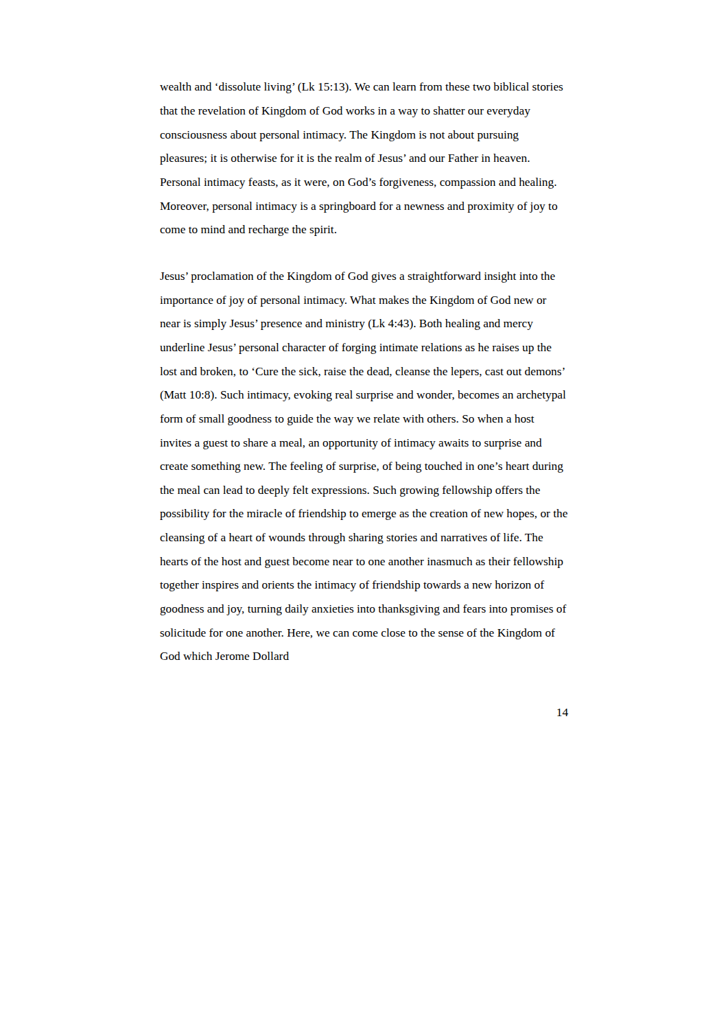wealth and ‘dissolute living’ (Lk 15:13). We can learn from these two biblical stories that the revelation of Kingdom of God works in a way to shatter our everyday consciousness about personal intimacy. The Kingdom is not about pursuing pleasures; it is otherwise for it is the realm of Jesus’ and our Father in heaven. Personal intimacy feasts, as it were, on God’s forgiveness, compassion and healing. Moreover, personal intimacy is a springboard for a newness and proximity of joy to come to mind and recharge the spirit.
Jesus’ proclamation of the Kingdom of God gives a straightforward insight into the importance of joy of personal intimacy. What makes the Kingdom of God new or near is simply Jesus’ presence and ministry (Lk 4:43). Both healing and mercy underline Jesus’ personal character of forging intimate relations as he raises up the lost and broken, to ‘Cure the sick, raise the dead, cleanse the lepers, cast out demons’ (Matt 10:8). Such intimacy, evoking real surprise and wonder, becomes an archetypal form of small goodness to guide the way we relate with others. So when a host invites a guest to share a meal, an opportunity of intimacy awaits to surprise and create something new. The feeling of surprise, of being touched in one’s heart during the meal can lead to deeply felt expressions. Such growing fellowship offers the possibility for the miracle of friendship to emerge as the creation of new hopes, or the cleansing of a heart of wounds through sharing stories and narratives of life. The hearts of the host and guest become near to one another inasmuch as their fellowship together inspires and orients the intimacy of friendship towards a new horizon of goodness and joy, turning daily anxieties into thanksgiving and fears into promises of solicitude for one another. Here, we can come close to the sense of the Kingdom of God which Jerome Dollard
14